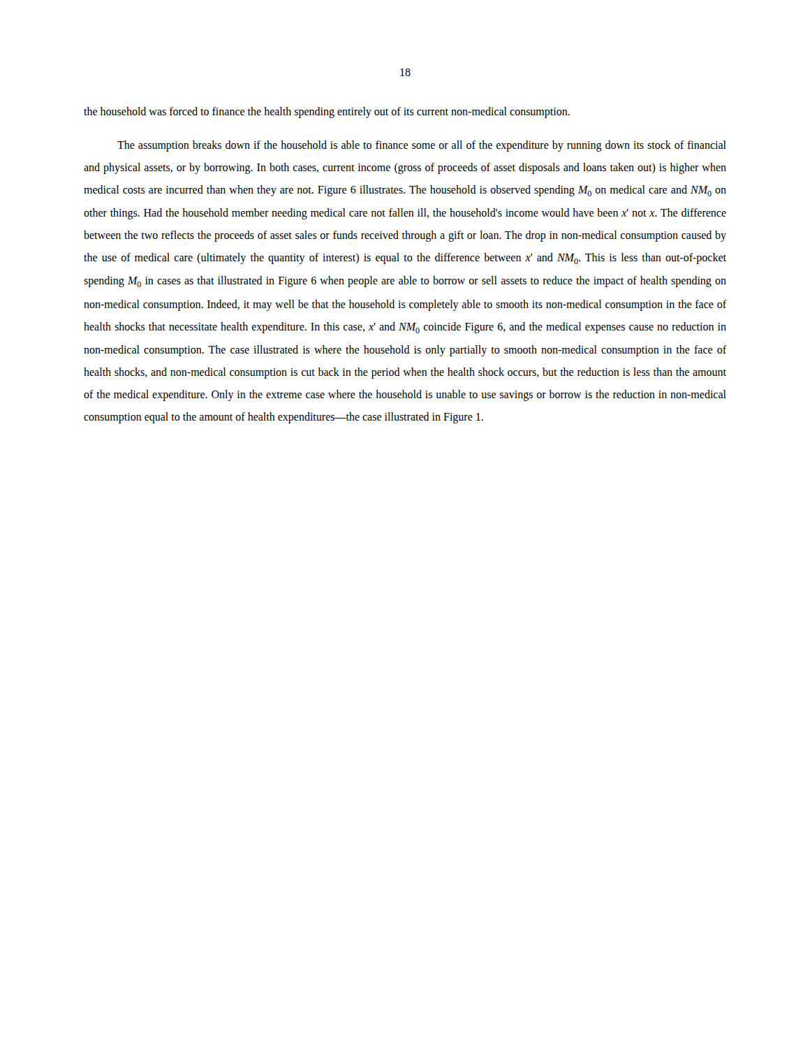18
the household was forced to finance the health spending entirely out of its current non-medical consumption.
The assumption breaks down if the household is able to finance some or all of the expenditure by running down its stock of financial and physical assets, or by borrowing. In both cases, current income (gross of proceeds of asset disposals and loans taken out) is higher when medical costs are incurred than when they are not. Figure 6 illustrates. The household is observed spending M0 on medical care and NM0 on other things. Had the household member needing medical care not fallen ill, the household's income would have been x' not x. The difference between the two reflects the proceeds of asset sales or funds received through a gift or loan. The drop in non-medical consumption caused by the use of medical care (ultimately the quantity of interest) is equal to the difference between x' and NM0. This is less than out-of-pocket spending M0 in cases as that illustrated in Figure 6 when people are able to borrow or sell assets to reduce the impact of health spending on non-medical consumption. Indeed, it may well be that the household is completely able to smooth its non-medical consumption in the face of health shocks that necessitate health expenditure. In this case, x' and NM0 coincide Figure 6, and the medical expenses cause no reduction in non-medical consumption. The case illustrated is where the household is only partially to smooth non-medical consumption in the face of health shocks, and non-medical consumption is cut back in the period when the health shock occurs, but the reduction is less than the amount of the medical expenditure. Only in the extreme case where the household is unable to use savings or borrow is the reduction in non-medical consumption equal to the amount of health expenditures—the case illustrated in Figure 1.